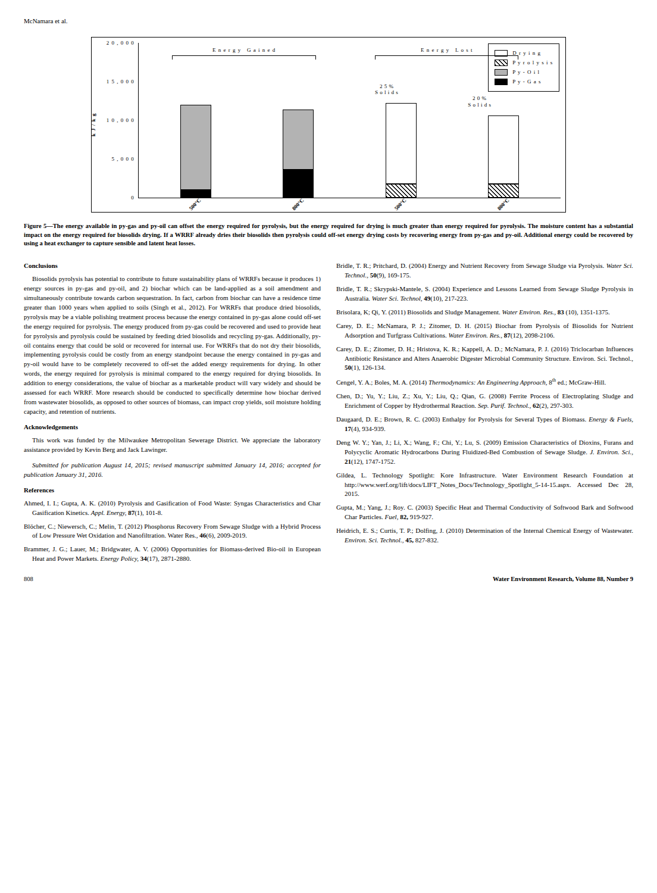McNamara et al.
D r y i n g
P y r o l y s i s
P y - O i l
P y - G a s
k J / k g
2 0 , 0 0 0
1 5 , 0 0 0
1 0 , 0 0 0
5 , 0 0 0
0
E n e r g y G a i n e d
E n e r g y L o s t
2 5 %
S o l i d s
2 0 %
S o l i d s
500°C 800°C 500°C 800°C
Figure 5—The energy available in py-gas and py-oil can offset the energy required for pyrolysis, but the energy required for drying is much greater than energy required for pyrolysis. The moisture content has a substantial impact on the energy required for biosolids drying. If a WRRF already dries their biosolids then pyrolysis could off-set energy drying costs by recovering energy from py-gas and py-oil. Additional energy could be recovered by using a heat exchanger to capture sensible and latent heat losses.
Conclusions
Biosolids pyrolysis has potential to contribute to future sustainability plans of WRRFs because it produces 1) energy sources in py-gas and py-oil, and 2) biochar which can be land-applied as a soil amendment and simultaneously contribute towards carbon sequestration. In fact, carbon from biochar can have a residence time greater than 1000 years when applied to soils (Singh et al., 2012). For WRRFs that produce dried biosolids, pyrolysis may be a viable polishing treatment process because the energy contained in py-gas alone could off-set the energy required for pyrolysis. The energy produced from py-gas could be recovered and used to provide heat for pyrolysis and pyrolysis could be sustained by feeding dried biosolids and recycling py-gas. Additionally, py-oil contains energy that could be sold or recovered for internal use. For WRRFs that do not dry their biosolids, implementing pyrolysis could be costly from an energy standpoint because the energy contained in py-gas and py-oil would have to be completely recovered to off-set the added energy requirements for drying. In other words, the energy required for pyrolysis is minimal compared to the energy required for drying biosolids. In addition to energy considerations, the value of biochar as a marketable product will vary widely and should be assessed for each WRRF. More research should be conducted to specifically determine how biochar derived from wastewater biosolids, as opposed to other sources of biomass, can impact crop yields, soil moisture holding capacity, and retention of nutrients.
Acknowledgements
This work was funded by the Milwaukee Metropolitan Sewerage District. We appreciate the laboratory assistance provided by Kevin Berg and Jack Lawinger.
Submitted for publication August 14, 2015; revised manuscript submitted January 14, 2016; accepted for publication January 31, 2016.
References
Ahmed, I. I.; Gupta, A. K. (2010) Pyrolysis and Gasification of Food Waste: Syngas Characteristics and Char Gasification Kinetics. Appl. Energy, 87(1), 101-8.
Blöcher, C.; Niewersch, C.; Melin, T. (2012) Phosphorus Recovery From Sewage Sludge with a Hybrid Process of Low Pressure Wet Oxidation and Nanofiltration. Water Res., 46(6), 2009-2019.
Brammer, J. G.; Lauer, M.; Bridgwater, A. V. (2006) Opportunities for Biomass-derived Bio-oil in European Heat and Power Markets. Energy Policy, 34(17), 2871-2880.
Bridle, T. R.; Pritchard, D. (2004) Energy and Nutrient Recovery from Sewage Sludge via Pyrolysis. Water Sci. Technol., 50(9), 169-175.
Bridle, T. R.; Skrypski-Mantele, S. (2004) Experience and Lessons Learned from Sewage Sludge Pyrolysis in Australia. Water Sci. Technol, 49(10), 217-223.
Brisolara, K; Qi, Y. (2011) Biosolids and Sludge Management. Water Environ. Res., 83 (10), 1351-1375.
Carey, D. E.; McNamara, P. J.; Zitomer, D. H. (2015) Biochar from Pyrolysis of Biosolids for Nutrient Adsorption and Turfgrass Cultivations. Water Environ. Res., 87(12), 2098-2106.
Carey, D. E.; Zitomer, D. H.; Hristova, K. R.; Kappell, A. D.; McNamara, P. J. (2016) Triclocarban Influences Antibiotic Resistance and Alters Anaerobic Digester Microbial Community Structure. Environ. Sci. Technol., 50(1), 126-134.
Cengel, Y. A.; Boles, M. A. (2014) Thermodynamics: An Engineering Approach, 8th ed.; McGraw-Hill.
Chen, D.; Yu, Y.; Liu, Z.; Xu, Y.; Liu, Q.; Qian, G. (2008) Ferrite Process of Electroplating Sludge and Enrichment of Copper by Hydrothermal Reaction. Sep. Purif. Technol., 62(2), 297-303.
Daugaard, D. E.; Brown, R. C. (2003) Enthalpy for Pyrolysis for Several Types of Biomass. Energy & Fuels, 17(4), 934-939.
Deng W. Y.; Yan, J.; Li, X.; Wang, F.; Chi, Y.; Lu, S. (2009) Emission Characteristics of Dioxins, Furans and Polycyclic Aromatic Hydrocarbons During Fluidized-Bed Combustion of Sewage Sludge. J. Environ. Sci., 21(12), 1747-1752.
Gildea, L. Technology Spotlight: Kore Infrastructure. Water Environment Research Foundation at http://www.werf.org/lift/docs/LIFT_Notes_Docs/Technology_Spotlight_5-14-15.aspx. Accessed Dec 28, 2015.
Gupta, M.; Yang, J.; Roy. C. (2003) Specific Heat and Thermal Conductivity of Softwood Bark and Softwood Char Particles. Fuel, 82, 919-927.
Heidrich, E. S.; Curtis, T. P.; Dolfing, J. (2010) Determination of the Internal Chemical Energy of Wastewater. Environ. Sci. Technol., 45, 827-832.
808
Water Environment Research, Volume 88, Number 9